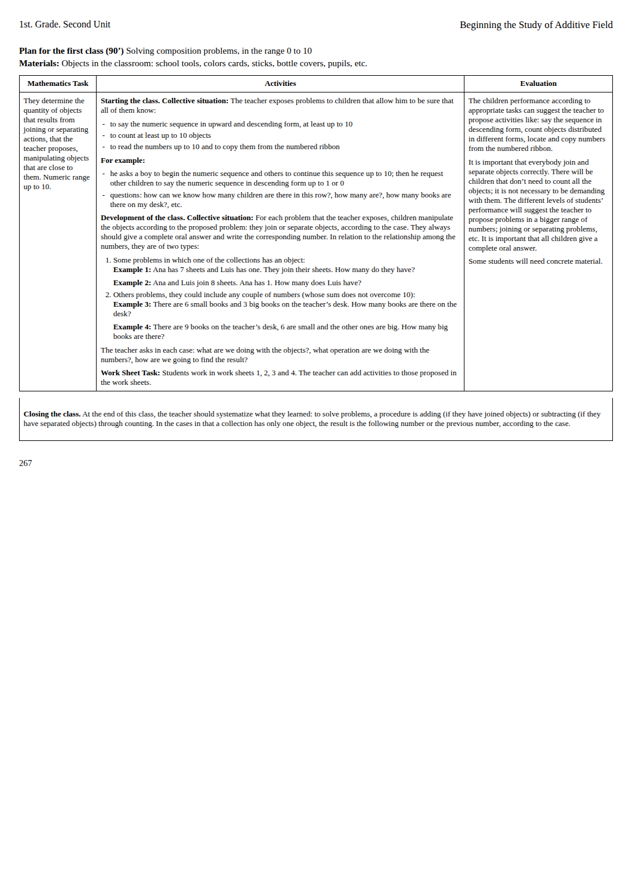1st. Grade. Second Unit
Beginning the Study of Additive Field
Plan for the first class (90’) Solving composition problems, in the range 0 to 10
Materials: Objects in the classroom: school tools, colors cards, sticks, bottle covers, pupils, etc.
| Mathematics Task | Activities | Evaluation |
| --- | --- | --- |
| They determine the quantity of objects that results from joining or separating actions, that the teacher proposes, manipulating objects that are close to them. Numeric range up to 10. | Starting the class. Collective situation: The teacher exposes problems to children that allow him to be sure that all of them know: to say the numeric sequence in upward and descending form, at least up to 10 to count at least up to 10 objects to read the numbers up to 10 and to copy them from the numbered ribbon For example: he asks a boy to begin the numeric sequence and others to continue this sequence up to 10; then he request other children to say the numeric sequence in descending form up to 1 or 0 questions: how can we know how many children are there in this row?, how many are?, how many books are there on my desk?, etc. Development of the class. Collective situation: For each problem that the teacher exposes, children manipulate the objects according to the proposed problem: they join or separate objects, according to the case. They always should give a complete oral answer and write the corresponding number. In relation to the relationship among the numbers, they are of two types: Some problems in which one of the collections has an object: Example 1: Ana has 7 sheets and Luis has one. They join their sheets. How many do they have? Example 2: Ana and Luis join 8 sheets. Ana has 1. How many does Luis have? Others problems, they could include any couple of numbers (whose sum does not overcome 10): Example 3: There are 6 small books and 3 big books on the teacher’s desk. How many books are there on the desk? Example 4: There are 9 books on the teacher’s desk, 6 are small and the other ones are big. How many big books are there? The teacher asks in each case: what are we doing with the objects?, what operation are we doing with the numbers?, how are we going to find the result? Work Sheet Task: Students work in work sheets 1, 2, 3 and 4. The teacher can add activities to those proposed in the work sheets. | The children performance according to appropriate tasks can suggest the teacher to propose activities like: say the sequence in descending form, count objects distributed in different forms, locate and copy numbers from the numbered ribbon. It is important that everybody join and separate objects correctly. There will be children that don’t need to count all the objects; it is not necessary to be demanding with them. The different levels of students’ performance will suggest the teacher to propose problems in a bigger range of numbers; joining or separating problems, etc. It is important that all children give a complete oral answer. Some students will need concrete material. |
Closing the class. At the end of this class, the teacher should systematize what they learned: to solve problems, a procedure is adding (if they have joined objects) or subtracting (if they have separated objects) through counting. In the cases in that a collection has only one object, the result is the following number or the previous number, according to the case.
267